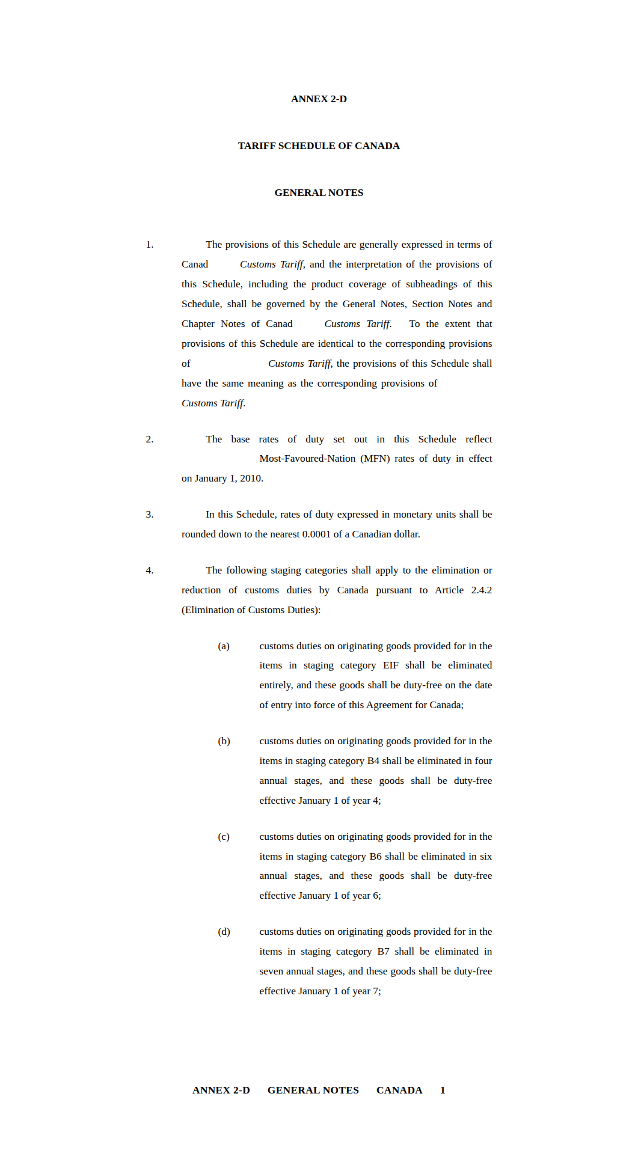ANNEX 2-D
TARIFF SCHEDULE OF CANADA
GENERAL NOTES
1. The provisions of this Schedule are generally expressed in terms of Canad Customs Tariff, and the interpretation of the provisions of this Schedule, including the product coverage of subheadings of this Schedule, shall be governed by the General Notes, Section Notes and Chapter Notes of Canad Customs Tariff. To the extent that provisions of this Schedule are identical to the corresponding provisions of Customs Tariff, the provisions of this Schedule shall have the same meaning as the corresponding provisions of Customs Tariff.
2. The base rates of duty set out in this Schedule reflect Most-Favoured-Nation (MFN) rates of duty in effect on January 1, 2010.
3. In this Schedule, rates of duty expressed in monetary units shall be rounded down to the nearest 0.0001 of a Canadian dollar.
4. The following staging categories shall apply to the elimination or reduction of customs duties by Canada pursuant to Article 2.4.2 (Elimination of Customs Duties):
(a) customs duties on originating goods provided for in the items in staging category EIF shall be eliminated entirely, and these goods shall be duty-free on the date of entry into force of this Agreement for Canada;
(b) customs duties on originating goods provided for in the items in staging category B4 shall be eliminated in four annual stages, and these goods shall be duty-free effective January 1 of year 4;
(c) customs duties on originating goods provided for in the items in staging category B6 shall be eliminated in six annual stages, and these goods shall be duty-free effective January 1 of year 6;
(d) customs duties on originating goods provided for in the items in staging category B7 shall be eliminated in seven annual stages, and these goods shall be duty-free effective January 1 of year 7;
ANNEX 2-D GENERAL NOTES CANADA 1